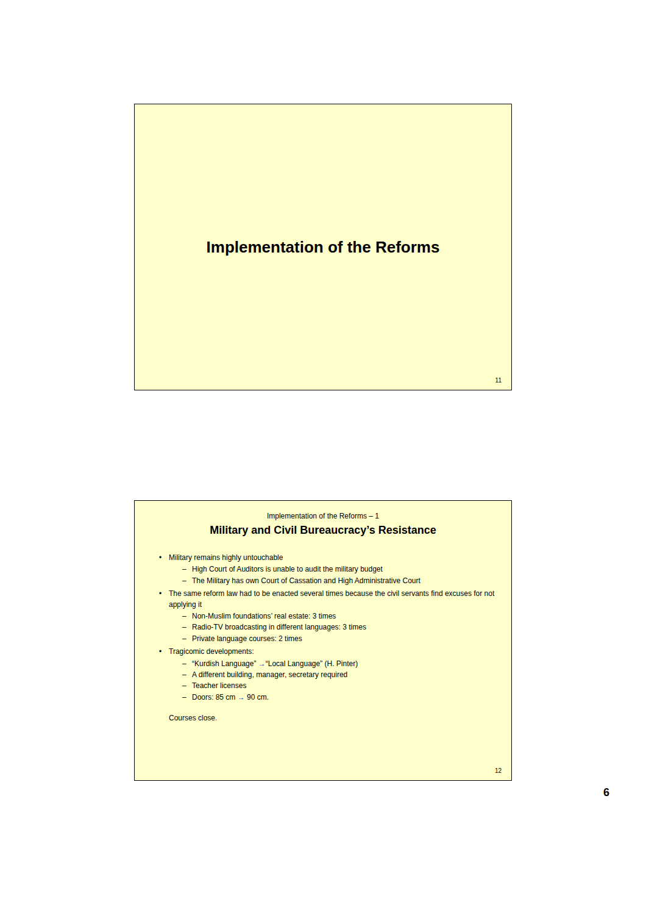Implementation of the Reforms
11
Implementation of the Reforms – 1
Military and Civil Bureaucracy’s Resistance
Military remains highly untouchable
High Court of Auditors is unable to audit the military budget
The Military has own Court of Cassation and High Administrative Court
The same reform law had to be enacted several times because the civil servants find excuses for not applying it
Non-Muslim foundations’ real estate: 3 times
Radio-TV broadcasting in different languages: 3 times
Private language courses: 2 times
Tragicomic developments:
“Kurdish Language” →“Local Language” (H. Pinter)
A different building, manager, secretary required
Teacher licenses
Doors: 85 cm → 90 cm.
Courses close.
12
6